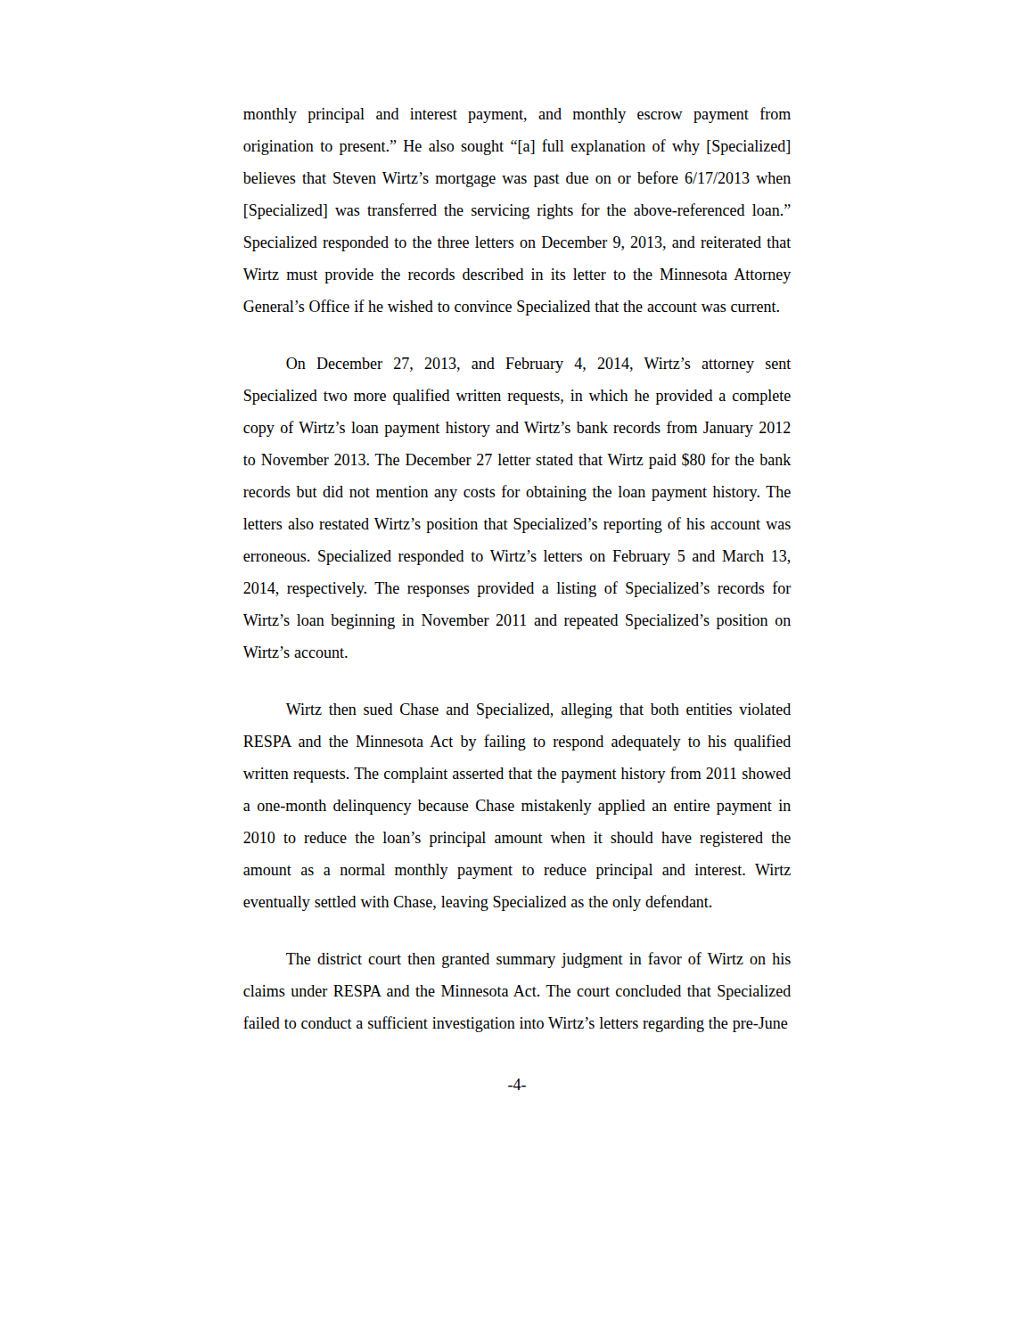monthly principal and interest payment, and monthly escrow payment from origination to present.” He also sought “[a] full explanation of why [Specialized] believes that Steven Wirtz’s mortgage was past due on or before 6/17/2013 when [Specialized] was transferred the servicing rights for the above-referenced loan.” Specialized responded to the three letters on December 9, 2013, and reiterated that Wirtz must provide the records described in its letter to the Minnesota Attorney General’s Office if he wished to convince Specialized that the account was current.
On December 27, 2013, and February 4, 2014, Wirtz’s attorney sent Specialized two more qualified written requests, in which he provided a complete copy of Wirtz’s loan payment history and Wirtz’s bank records from January 2012 to November 2013. The December 27 letter stated that Wirtz paid $80 for the bank records but did not mention any costs for obtaining the loan payment history. The letters also restated Wirtz’s position that Specialized’s reporting of his account was erroneous. Specialized responded to Wirtz’s letters on February 5 and March 13, 2014, respectively. The responses provided a listing of Specialized’s records for Wirtz’s loan beginning in November 2011 and repeated Specialized’s position on Wirtz’s account.
Wirtz then sued Chase and Specialized, alleging that both entities violated RESPA and the Minnesota Act by failing to respond adequately to his qualified written requests. The complaint asserted that the payment history from 2011 showed a one-month delinquency because Chase mistakenly applied an entire payment in 2010 to reduce the loan’s principal amount when it should have registered the amount as a normal monthly payment to reduce principal and interest. Wirtz eventually settled with Chase, leaving Specialized as the only defendant.
The district court then granted summary judgment in favor of Wirtz on his claims under RESPA and the Minnesota Act. The court concluded that Specialized failed to conduct a sufficient investigation into Wirtz’s letters regarding the pre-June
-4-